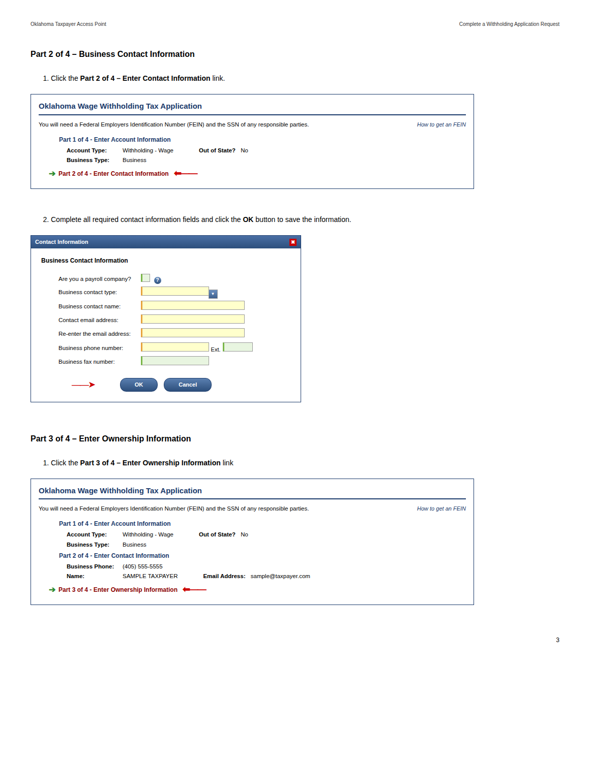Oklahoma Taxpayer Access Point Complete a Withholding Application Request
Part 2 of 4 – Business Contact Information
Click the Part 2 of 4 – Enter Contact Information link.
Oklahoma Wage Withholding Tax Application
You will need a Federal Employers Identification Number (FEIN) and the SSN of any responsible parties. How to get an FEIN
Part 1 of 4 - Enter Account Information
Account Type: Withholding - Wage Out of State? No
Business Type: Business
➔ Part 2 of 4 - Enter Contact Information ⬅——
Complete all required contact information fields and click the OK button to save the information.
Contact Information ✖
Business Contact Information
| Are you a payroll company? | ? |
| Business contact type: | ▼ |
| Business contact name: | |
| Contact email address: | |
| Re-enter the email address: | |
| Business phone number: | Ext. |
| Business fax number: | |
——➤ OK Cancel
Part 3 of 4 – Enter Ownership Information
Click the Part 3 of 4 – Enter Ownership Information link
Oklahoma Wage Withholding Tax Application
You will need a Federal Employers Identification Number (FEIN) and the SSN of any responsible parties. How to get an FEIN
Part 1 of 4 - Enter Account Information
Account Type: Withholding - Wage Out of State? No
Business Type: Business
Part 2 of 4 - Enter Contact Information
Business Phone: (405) 555-5555
Name: SAMPLE TAXPAYER Email Address: sample@taxpayer.com
➔ Part 3 of 4 - Enter Ownership Information ⬅——
3